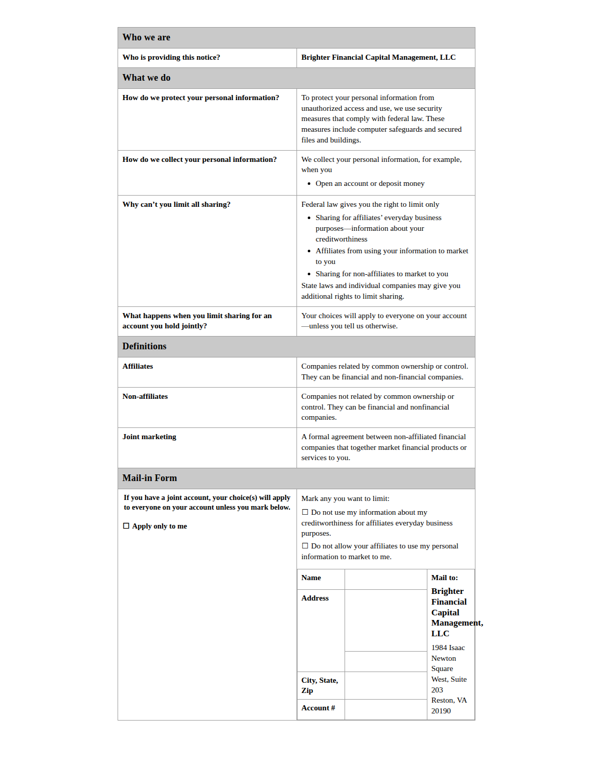| Who we are |
| Who is providing this notice? | Brighter Financial Capital Management, LLC |
| What we do |
| How do we protect your personal information? | To protect your personal information from unauthorized access and use, we use security measures that comply with federal law. These measures include computer safeguards and secured files and buildings. |
| How do we collect your personal information? | We collect your personal information, for example, when you Open an account or deposit money |
| Why can’t you limit all sharing? | Federal law gives you the right to limit only Sharing for affiliates’ everyday business purposes—information about your creditworthiness Affiliates from using your information to market to you Sharing for non-affiliates to market to you State laws and individual companies may give you additional rights to limit sharing. |
| What happens when you limit sharing for an account you hold jointly? | Your choices will apply to everyone on your account—unless you tell us otherwise. |
| Definitions |
| Affiliates | Companies related by common ownership or control. They can be financial and non-financial companies. |
| Non-affiliates | Companies not related by common ownership or control. They can be financial and nonfinancial companies. |
| Joint marketing | A formal agreement between non-affiliated financial companies that together market financial products or services to you. |
| Mail-in Form |
| If you have a joint account, your choice(s) will apply to everyone on your account unless you mark below. ☐ Apply only to me | Mark any you want to limit: ☐ Do not use my information about my creditworthiness for affiliates everyday business purposes. ☐ Do not allow your affiliates to use my personal information to market to me. / Name / / Mail to: Brighter Financial Capital Management, LLC 1984 Isaac Newton Square West, Suite 203 Reston, VA 20190 / / Address / / / City, State, Zip / / / Account # / / |